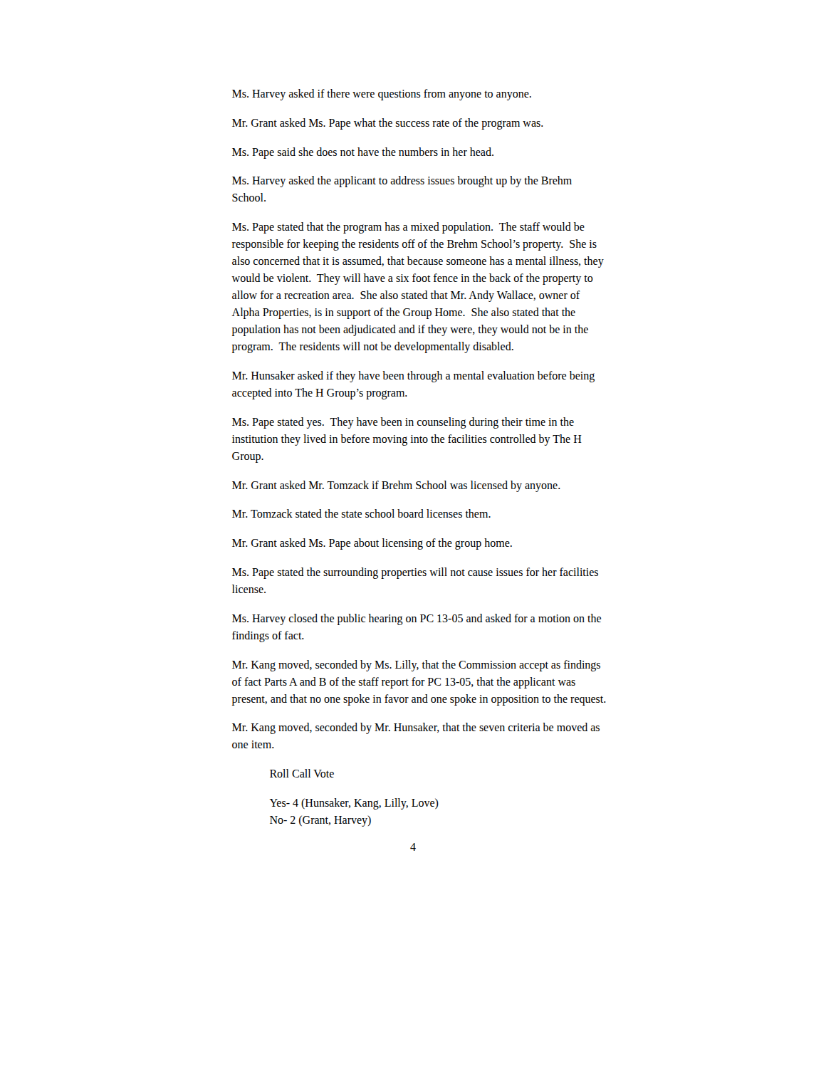Ms. Harvey asked if there were questions from anyone to anyone.
Mr. Grant asked Ms. Pape what the success rate of the program was.
Ms. Pape said she does not have the numbers in her head.
Ms. Harvey asked the applicant to address issues brought up by the Brehm School.
Ms. Pape stated that the program has a mixed population. The staff would be responsible for keeping the residents off of the Brehm School’s property. She is also concerned that it is assumed, that because someone has a mental illness, they would be violent. They will have a six foot fence in the back of the property to allow for a recreation area. She also stated that Mr. Andy Wallace, owner of Alpha Properties, is in support of the Group Home. She also stated that the population has not been adjudicated and if they were, they would not be in the program. The residents will not be developmentally disabled.
Mr. Hunsaker asked if they have been through a mental evaluation before being accepted into The H Group’s program.
Ms. Pape stated yes. They have been in counseling during their time in the institution they lived in before moving into the facilities controlled by The H Group.
Mr. Grant asked Mr. Tomzack if Brehm School was licensed by anyone.
Mr. Tomzack stated the state school board licenses them.
Mr. Grant asked Ms. Pape about licensing of the group home.
Ms. Pape stated the surrounding properties will not cause issues for her facilities license.
Ms. Harvey closed the public hearing on PC 13-05 and asked for a motion on the findings of fact.
Mr. Kang moved, seconded by Ms. Lilly, that the Commission accept as findings of fact Parts A and B of the staff report for PC 13-05, that the applicant was present, and that no one spoke in favor and one spoke in opposition to the request.
Mr. Kang moved, seconded by Mr. Hunsaker, that the seven criteria be moved as one item.
Roll Call Vote
Yes- 4 (Hunsaker, Kang, Lilly, Love)
No- 2 (Grant, Harvey)
4